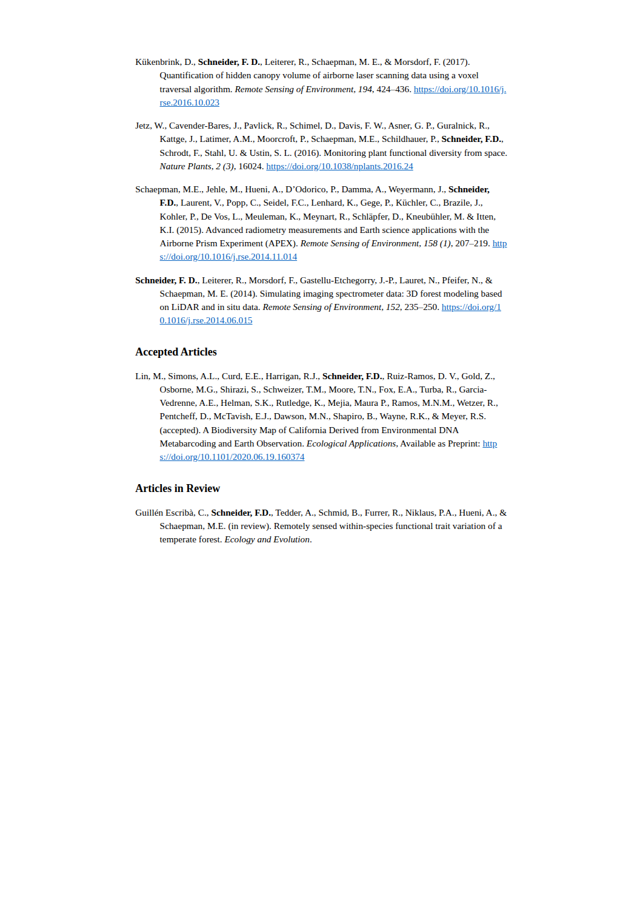Kükenbrink, D., Schneider, F. D., Leiterer, R., Schaepman, M. E., & Morsdorf, F. (2017). Quantification of hidden canopy volume of airborne laser scanning data using a voxel traversal algorithm. Remote Sensing of Environment, 194, 424–436. https://doi.org/10.1016/j.rse.2016.10.023
Jetz, W., Cavender-Bares, J., Pavlick, R., Schimel, D., Davis, F. W., Asner, G. P., Guralnick, R., Kattge, J., Latimer, A.M., Moorcroft, P., Schaepman, M.E., Schildhauer, P., Schneider, F.D., Schrodt, F., Stahl, U. & Ustin, S. L. (2016). Monitoring plant functional diversity from space. Nature Plants, 2 (3), 16024. https://doi.org/10.1038/nplants.2016.24
Schaepman, M.E., Jehle, M., Hueni, A., D’Odorico, P., Damma, A., Weyermann, J., Schneider, F.D., Laurent, V., Popp, C., Seidel, F.C., Lenhard, K., Gege, P., Küchler, C., Brazile, J., Kohler, P., De Vos, L., Meuleman, K., Meynart, R., Schläpfer, D., Kneubühler, M. & Itten, K.I. (2015). Advanced radiometry measurements and Earth science applications with the Airborne Prism Experiment (APEX). Remote Sensing of Environment, 158 (1), 207–219. https://doi.org/10.1016/j.rse.2014.11.014
Schneider, F. D., Leiterer, R., Morsdorf, F., Gastellu-Etchegorry, J.-P., Lauret, N., Pfeifer, N., & Schaepman, M. E. (2014). Simulating imaging spectrometer data: 3D forest modeling based on LiDAR and in situ data. Remote Sensing of Environment, 152, 235–250. https://doi.org/10.1016/j.rse.2014.06.015
Accepted Articles
Lin, M., Simons, A.L., Curd, E.E., Harrigan, R.J., Schneider, F.D., Ruiz-Ramos, D. V., Gold, Z., Osborne, M.G., Shirazi, S., Schweizer, T.M., Moore, T.N., Fox, E.A., Turba, R., Garcia-Vedrenne, A.E., Helman, S.K., Rutledge, K., Mejia, Maura P., Ramos, M.N.M., Wetzer, R., Pentcheff, D., McTavish, E.J., Dawson, M.N., Shapiro, B., Wayne, R.K., & Meyer, R.S. (accepted). A Biodiversity Map of California Derived from Environmental DNA Metabarcoding and Earth Observation. Ecological Applications, Available as Preprint: https://doi.org/10.1101/2020.06.19.160374
Articles in Review
Guillén Escribà, C., Schneider, F.D., Tedder, A., Schmid, B., Furrer, R., Niklaus, P.A., Hueni, A., & Schaepman, M.E. (in review). Remotely sensed within-species functional trait variation of a temperate forest. Ecology and Evolution.